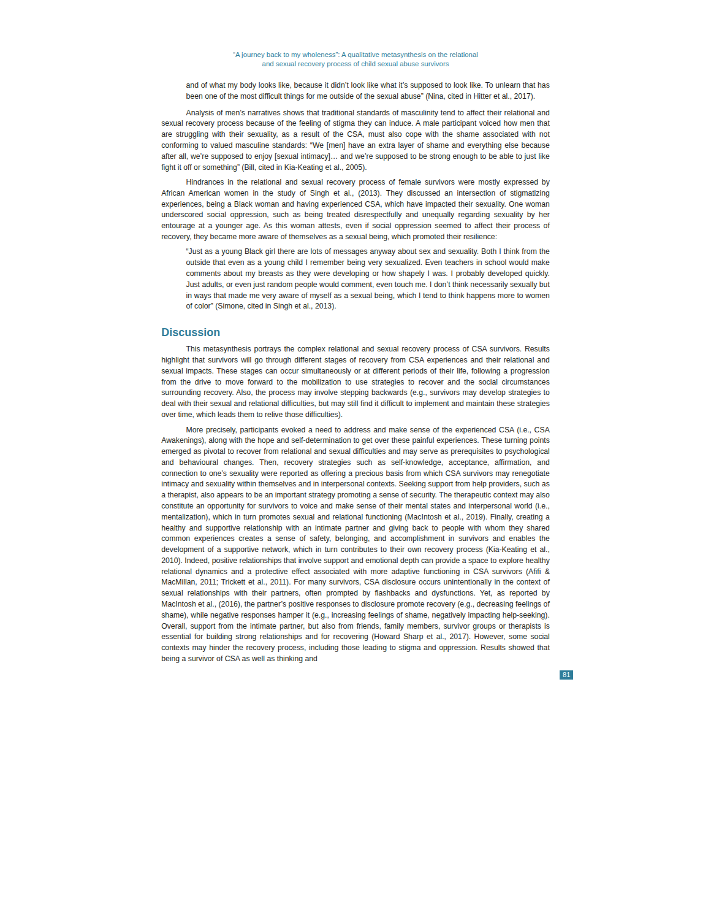“A journey back to my wholeness”: A qualitative metasynthesis on the relational
and sexual recovery process of child sexual abuse survivors
and of what my body looks like, because it didn’t look like what it’s supposed to look like. To unlearn that has been one of the most difficult things for me outside of the sexual abuse” (Nina, cited in Hitter et al., 2017).
Analysis of men’s narratives shows that traditional standards of masculinity tend to affect their relational and sexual recovery process because of the feeling of stigma they can induce. A male participant voiced how men that are struggling with their sexuality, as a result of the CSA, must also cope with the shame associated with not conforming to valued masculine standards: “We [men] have an extra layer of shame and everything else because after all, we’re supposed to enjoy [sexual intimacy]… and we’re supposed to be strong enough to be able to just like fight it off or something” (Bill, cited in Kia-Keating et al., 2005).
Hindrances in the relational and sexual recovery process of female survivors were mostly expressed by African American women in the study of Singh et al., (2013). They discussed an intersection of stigmatizing experiences, being a Black woman and having experienced CSA, which have impacted their sexuality. One woman underscored social oppression, such as being treated disrespectfully and unequally regarding sexuality by her entourage at a younger age. As this woman attests, even if social oppression seemed to affect their process of recovery, they became more aware of themselves as a sexual being, which promoted their resilience:
“Just as a young Black girl there are lots of messages anyway about sex and sexuality. Both I think from the outside that even as a young child I remember being very sexualized. Even teachers in school would make comments about my breasts as they were developing or how shapely I was. I probably developed quickly. Just adults, or even just random people would comment, even touch me. I don’t think necessarily sexually but in ways that made me very aware of myself as a sexual being, which I tend to think happens more to women of color” (Simone, cited in Singh et al., 2013).
Discussion
This metasynthesis portrays the complex relational and sexual recovery process of CSA survivors. Results highlight that survivors will go through different stages of recovery from CSA experiences and their relational and sexual impacts. These stages can occur simultaneously or at different periods of their life, following a progression from the drive to move forward to the mobilization to use strategies to recover and the social circumstances surrounding recovery. Also, the process may involve stepping backwards (e.g., survivors may develop strategies to deal with their sexual and relational difficulties, but may still find it difficult to implement and maintain these strategies over time, which leads them to relive those difficulties).
More precisely, participants evoked a need to address and make sense of the experienced CSA (i.e., CSA Awakenings), along with the hope and self-determination to get over these painful experiences. These turning points emerged as pivotal to recover from relational and sexual difficulties and may serve as prerequisites to psychological and behavioural changes. Then, recovery strategies such as self-knowledge, acceptance, affirmation, and connection to one’s sexuality were reported as offering a precious basis from which CSA survivors may renegotiate intimacy and sexuality within themselves and in interpersonal contexts. Seeking support from help providers, such as a therapist, also appears to be an important strategy promoting a sense of security. The therapeutic context may also constitute an opportunity for survivors to voice and make sense of their mental states and interpersonal world (i.e., mentalization), which in turn promotes sexual and relational functioning (MacIntosh et al., 2019). Finally, creating a healthy and supportive relationship with an intimate partner and giving back to people with whom they shared common experiences creates a sense of safety, belonging, and accomplishment in survivors and enables the development of a supportive network, which in turn contributes to their own recovery process (Kia-Keating et al., 2010). Indeed, positive relationships that involve support and emotional depth can provide a space to explore healthy relational dynamics and a protective effect associated with more adaptive functioning in CSA survivors (Afifi & MacMillan, 2011; Trickett et al., 2011). For many survivors, CSA disclosure occurs unintentionally in the context of sexual relationships with their partners, often prompted by flashbacks and dysfunctions. Yet, as reported by MacIntosh et al., (2016), the partner’s positive responses to disclosure promote recovery (e.g., decreasing feelings of shame), while negative responses hamper it (e.g., increasing feelings of shame, negatively impacting help-seeking). Overall, support from the intimate partner, but also from friends, family members, survivor groups or therapists is essential for building strong relationships and for recovering (Howard Sharp et al., 2017). However, some social contexts may hinder the recovery process, including those leading to stigma and oppression. Results showed that being a survivor of CSA as well as thinking and
81